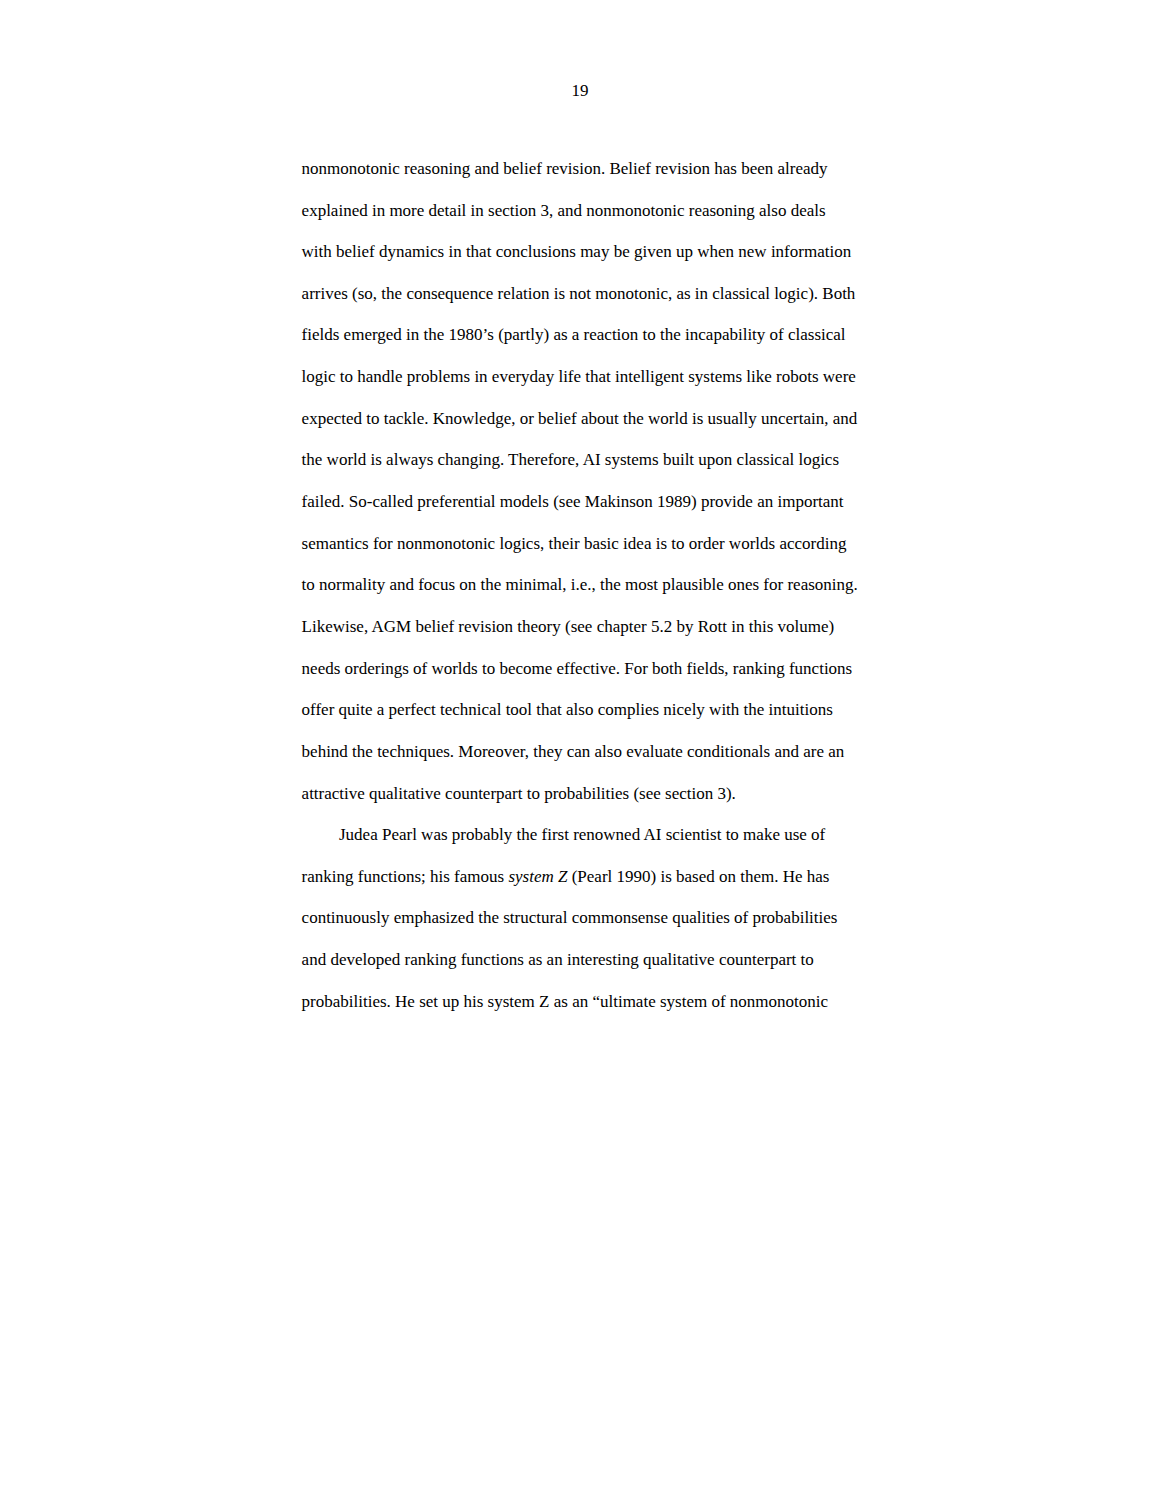19
nonmonotonic reasoning and belief revision. Belief revision has been already explained in more detail in section 3, and nonmonotonic reasoning also deals with belief dynamics in that conclusions may be given up when new information arrives (so, the consequence relation is not monotonic, as in classical logic). Both fields emerged in the 1980’s (partly) as a reaction to the incapability of classical logic to handle problems in everyday life that intelligent systems like robots were expected to tackle. Knowledge, or belief about the world is usually uncertain, and the world is always changing. Therefore, AI systems built upon classical logics failed. So-called preferential models (see Makinson 1989) provide an important semantics for nonmonotonic logics, their basic idea is to order worlds according to normality and focus on the minimal, i.e., the most plausible ones for reasoning. Likewise, AGM belief revision theory (see chapter 5.2 by Rott in this volume) needs orderings of worlds to become effective. For both fields, ranking functions offer quite a perfect technical tool that also complies nicely with the intuitions behind the techniques. Moreover, they can also evaluate conditionals and are an attractive qualitative counterpart to probabilities (see section 3).
Judea Pearl was probably the first renowned AI scientist to make use of ranking functions; his famous system Z (Pearl 1990) is based on them. He has continuously emphasized the structural commonsense qualities of probabilities and developed ranking functions as an interesting qualitative counterpart to probabilities. He set up his system Z as an “ultimate system of nonmonotonic